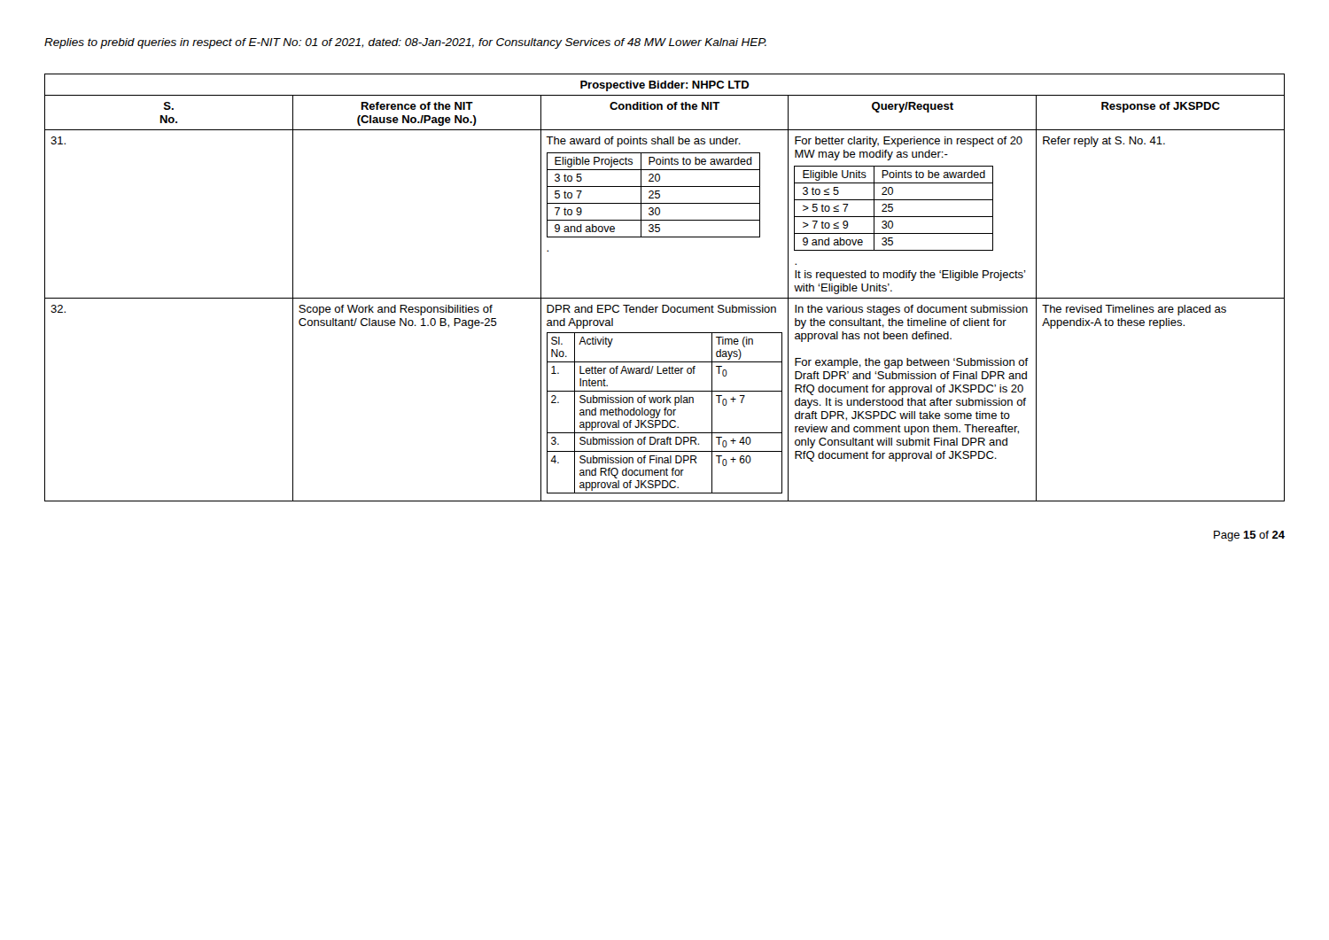Replies to prebid queries in respect of E-NIT No: 01 of 2021, dated: 08-Jan-2021, for Consultancy Services of 48 MW Lower Kalnai HEP.
| Prospective Bidder: NHPC LTD |
| S. No. | Reference of the NIT (Clause No./Page No.) | Condition of the NIT | Query/Request | Response of JKSPDC |
| 31. | | The award of points shall be as under. / Eligible Projects / Points to be awarded / / --- / --- / / 3 to 5 / 20 / / 5 to 7 / 25 / / 7 to 9 / 30 / / 9 and above / 35 / . | For better clarity, Experience in respect of 20 MW may be modify as under:- / Eligible Units / Points to be awarded / / --- / --- / / 3 to ≤ 5 / 20 / / > 5 to ≤ 7 / 25 / / > 7 to ≤ 9 / 30 / / 9 and above / 35 / . It is requested to modify the ‘Eligible Projects’ with ‘Eligible Units’. | Refer reply at S. No. 41. |
| 32. | Scope of Work and Responsibilities of Consultant/ Clause No. 1.0 B, Page-25 | DPR and EPC Tender Document Submission and Approval / Sl. No. / Activity / Time (in days) / / 1. / Letter of Award/ Letter of Intent. / T 0 / / 2. / Submission of work plan and methodology for approval of JKSPDC. / T 0 + 7 / / 3. / Submission of Draft DPR. / T 0 + 40 / / 4. / Submission of Final DPR and RfQ document for approval of JKSPDC. / T 0 + 60 / | In the various stages of document submission by the consultant, the timeline of client for approval has not been defined. For example, the gap between ‘Submission of Draft DPR’ and ‘Submission of Final DPR and RfQ document for approval of JKSPDC’ is 20 days. It is understood that after submission of draft DPR, JKSPDC will take some time to review and comment upon them. Thereafter, only Consultant will submit Final DPR and RfQ document for approval of JKSPDC. | The revised Timelines are placed as Appendix-A to these replies. |
Page 15 of 24